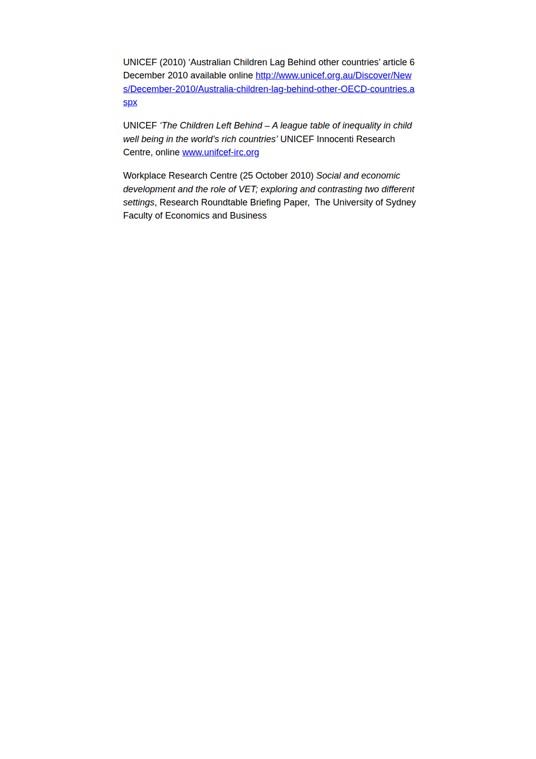UNICEF (2010) ‘Australian Children Lag Behind other countries’ article 6 December 2010 available online http://www.unicef.org.au/Discover/News/December-2010/Australia-children-lag-behind-other-OECD-countries.aspx
UNICEF ‘The Children Left Behind – A league table of inequality in child well being in the world’s rich countries’ UNICEF Innocenti Research Centre, online www.unifcef-irc.org
Workplace Research Centre (25 October 2010) Social and economic development and the role of VET; exploring and contrasting two different settings, Research Roundtable Briefing Paper, The University of Sydney Faculty of Economics and Business